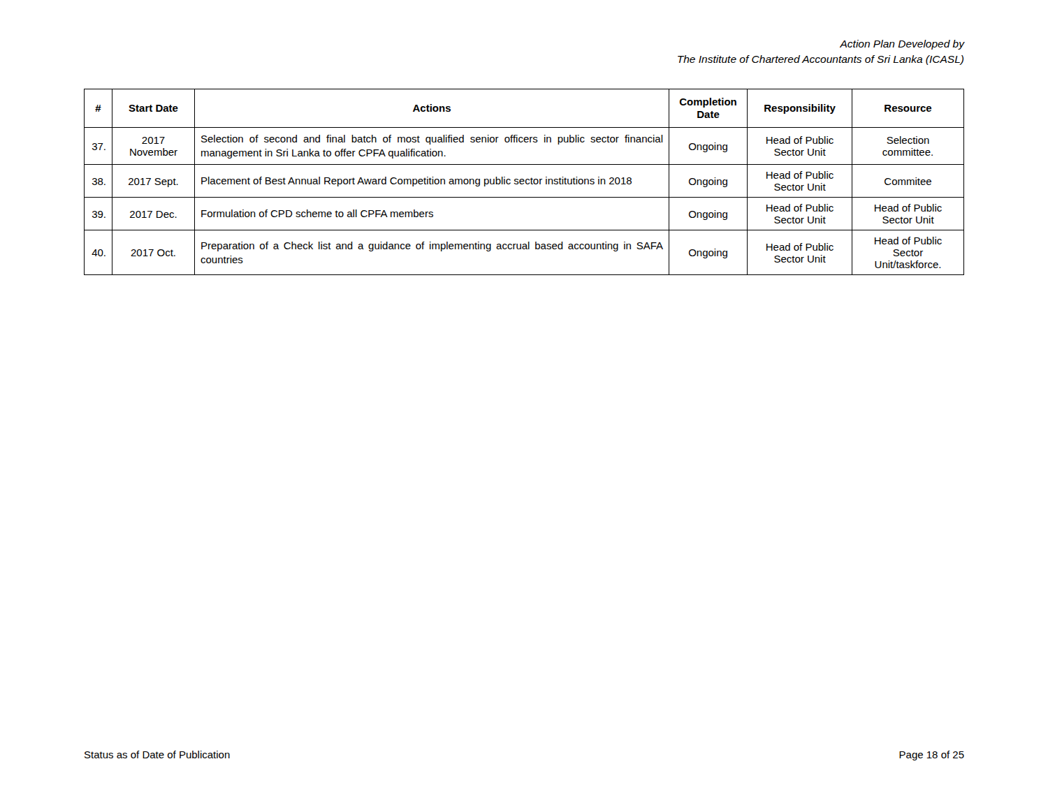Action Plan Developed by
The Institute of Chartered Accountants of Sri Lanka (ICASL)
| # | Start Date | Actions | Completion Date | Responsibility | Resource |
| --- | --- | --- | --- | --- | --- |
| 37. | 2017 November | Selection of second and final batch of most qualified senior officers in public sector financial management in Sri Lanka to offer CPFA qualification. | Ongoing | Head of Public Sector Unit | Selection committee. |
| 38. | 2017 Sept. | Placement of Best Annual Report Award Competition among public sector institutions in 2018 | Ongoing | Head of Public Sector Unit | Commitee |
| 39. | 2017 Dec. | Formulation of CPD scheme to all CPFA members | Ongoing | Head of Public Sector Unit | Head of Public Sector Unit |
| 40. | 2017 Oct. | Preparation of a Check list and a guidance of implementing accrual based accounting in SAFA countries | Ongoing | Head of Public Sector Unit | Head of Public Sector Unit/taskforce. |
Status as of Date of Publication
Page 18 of 25